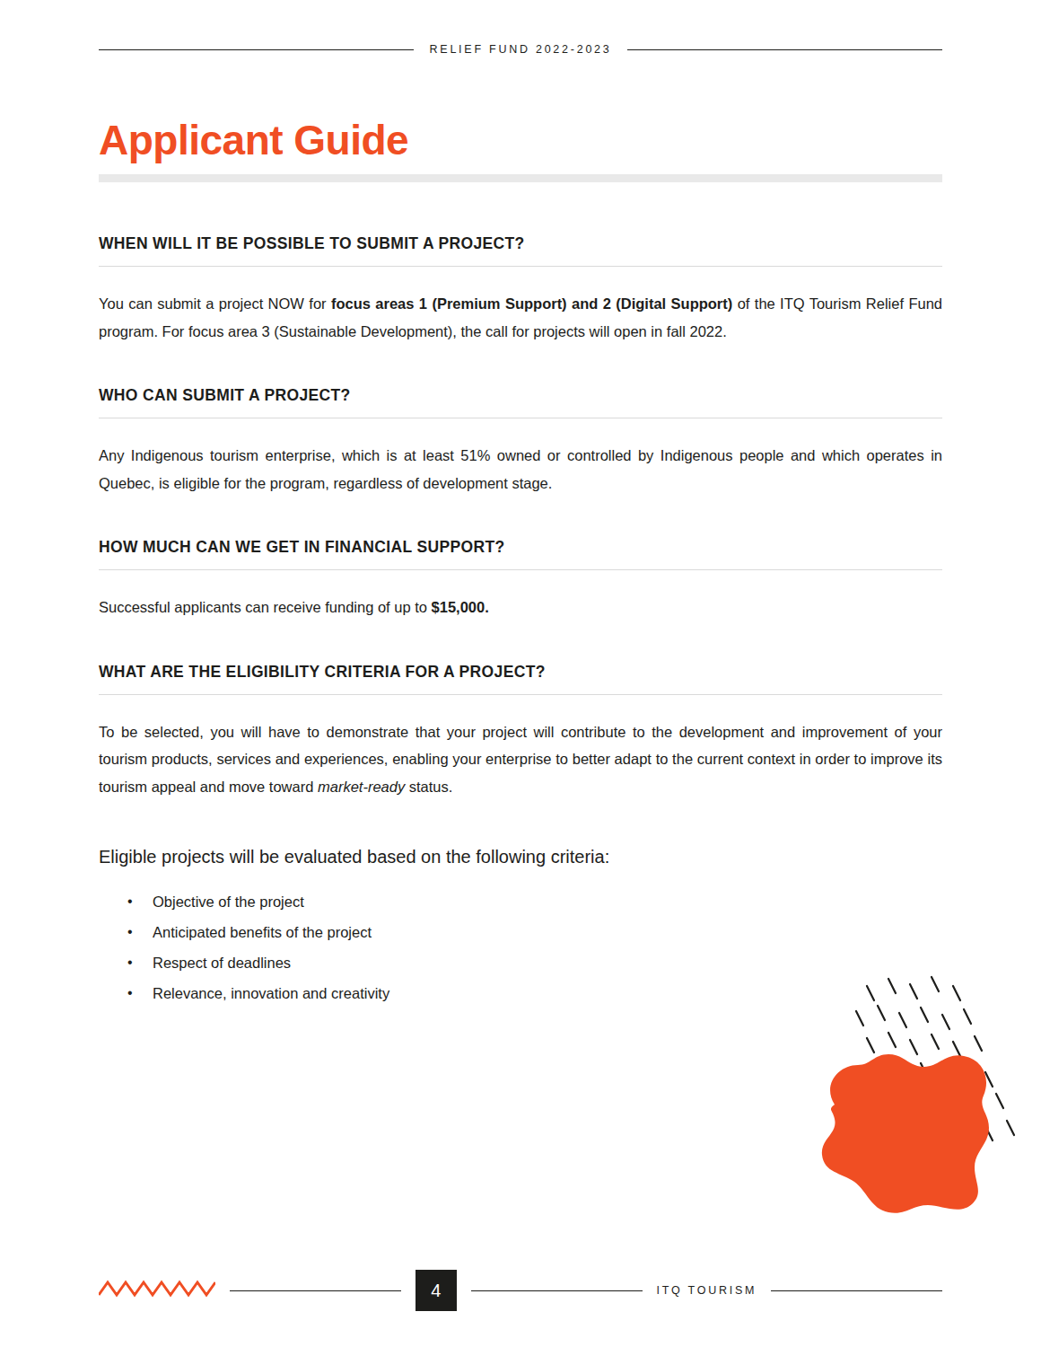RELIEF FUND 2022-2023
Applicant Guide
When will it be possible to submit a project?
You can submit a project NOW for focus areas 1 (Premium Support) and 2 (Digital Support) of the ITQ Tourism Relief Fund program. For focus area 3 (Sustainable Development), the call for projects will open in fall 2022.
Who can submit a project?
Any Indigenous tourism enterprise, which is at least 51% owned or controlled by Indigenous people and which operates in Quebec, is eligible for the program, regardless of development stage.
How much can we get in financial support?
Successful applicants can receive funding of up to $15,000.
What are the eligibility criteria for a project?
To be selected, you will have to demonstrate that your project will contribute to the development and improvement of your tourism products, services and experiences, enabling your enterprise to better adapt to the current context in order to improve its tourism appeal and move toward market-ready status.
Eligible projects will be evaluated based on the following criteria:
Objective of the project
Anticipated benefits of the project
Respect of deadlines
Relevance, innovation and creativity
4 ITQ TOURISM